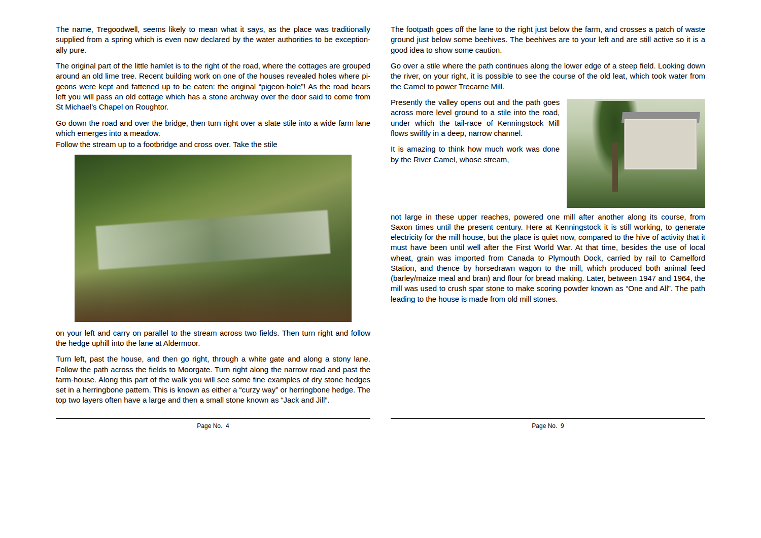The name, Tregoodwell, seems likely to mean what it says, as the place was traditionally supplied from a spring which is even now declared by the water authorities to be exceptionally pure.
The original part of the little hamlet is to the right of the road, where the cottages are grouped around an old lime tree. Recent building work on one of the houses revealed holes where pigeons were kept and fattened up to be eaten: the original “pigeon-hole”! As the road bears left you will pass an old cottage which has a stone archway over the door said to come from St Michael’s Chapel on Roughtor.
Go down the road and over the bridge, then turn right over a slate stile into a wide farm lane which emerges into a meadow.
Follow the stream up to a footbridge and cross over. Take the stile
on your left and carry on parallel to the stream across two fields. Then turn right and follow the hedge uphill into the lane at Aldermoor.
Turn left, past the house, and then go right, through a white gate and along a stony lane. Follow the path across the fields to Moorgate. Turn right along the narrow road and past the farm-house. Along this part of the walk you will see some fine examples of dry stone hedges set in a herringbone pattern. This is known as either a “curzy way” or herringbone hedge. The top two layers often have a large and then a small stone known as “Jack and Jill”.
Page No. 4
The footpath goes off the lane to the right just below the farm, and crosses a patch of waste ground just below some beehives. The beehives are to your left and are still active so it is a good idea to show some caution.
Go over a stile where the path continues along the lower edge of a steep field. Looking down the river, on your right, it is possible to see the course of the old leat, which took water from the Camel to power Trecarne Mill.
Presently the valley opens out and the path goes across more level ground to a stile into the road, under which the tail-race of Kenningstock Mill flows swiftly in a deep, narrow channel.
It is amazing to think how much work was done by the River Camel, whose stream,
not large in these upper reaches, powered one mill after another along its course, from Saxon times until the present century. Here at Kenningstock it is still working, to generate electricity for the mill house, but the place is quiet now, compared to the hive of activity that it must have been until well after the First World War. At that time, besides the use of local wheat, grain was imported from Canada to Plymouth Dock, carried by rail to Camelford Station, and thence by horsedrawn wagon to the mill, which produced both animal feed (barley/maize meal and bran) and flour for bread making. Later, between 1947 and 1964, the mill was used to crush spar stone to make scoring powder known as “One and All”. The path leading to the house is made from old mill stones.
Page No. 9